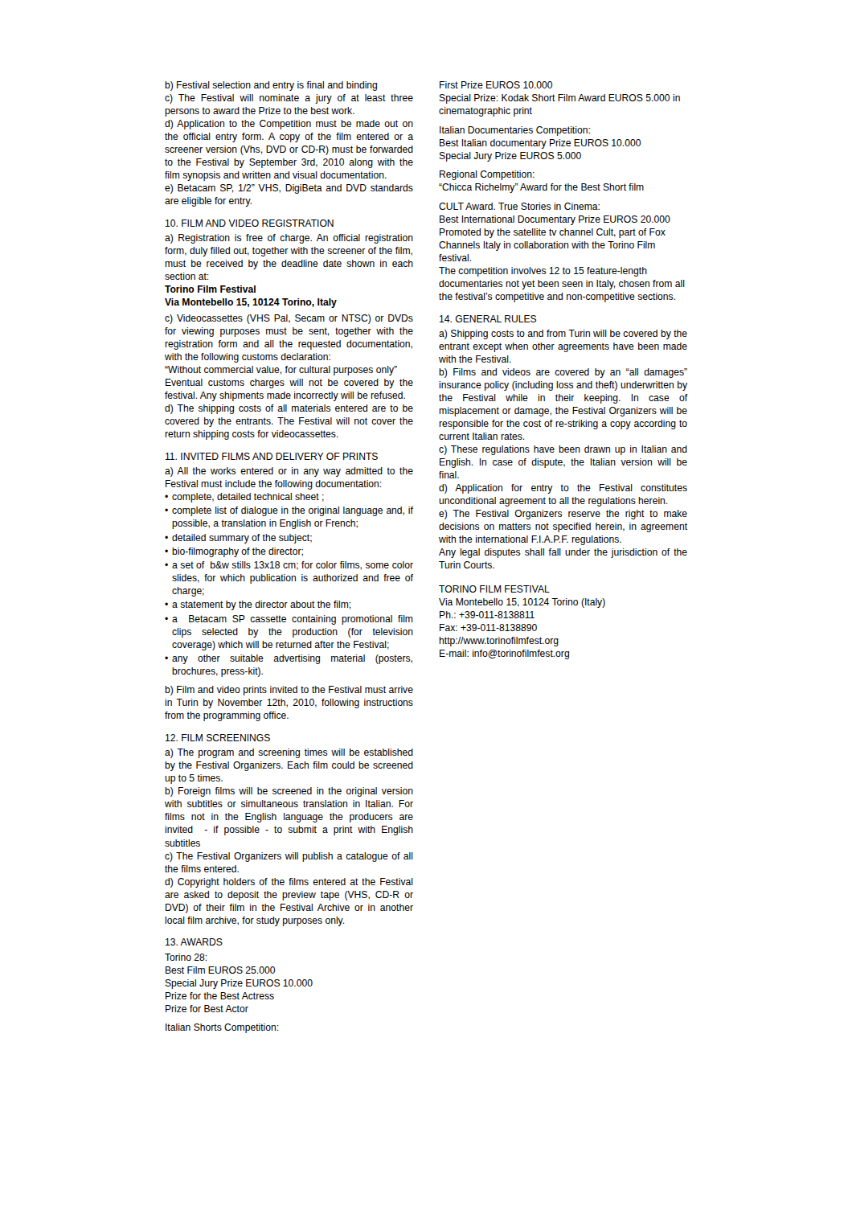b) Festival selection and entry is final and binding
c) The Festival will nominate a jury of at least three persons to award the Prize to the best work.
d) Application to the Competition must be made out on the official entry form. A copy of the film entered or a screener version (Vhs, DVD or CD-R) must be forwarded to the Festival by September 3rd, 2010 along with the film synopsis and written and visual documentation.
e) Betacam SP, 1/2” VHS, DigiBeta and DVD standards are eligible for entry.
10. FILM AND VIDEO REGISTRATION
a) Registration is free of charge. An official registration form, duly filled out, together with the screener of the film, must be received by the deadline date shown in each section at:
Torino Film Festival
Via Montebello 15, 10124 Torino, Italy
c) Videocassettes (VHS Pal, Secam or NTSC) or DVDs for viewing purposes must be sent, together with the registration form and all the requested documentation, with the following customs declaration:
“Without commercial value, for cultural purposes only”
Eventual customs charges will not be covered by the festival. Any shipments made incorrectly will be refused.
d) The shipping costs of all materials entered are to be covered by the entrants. The Festival will not cover the return shipping costs for videocassettes.
11. INVITED FILMS AND DELIVERY OF PRINTS
a) All the works entered or in any way admitted to the Festival must include the following documentation:
complete, detailed technical sheet ;
complete list of dialogue in the original language and, if possible, a translation in English or French;
detailed summary of the subject;
bio-filmography of the director;
a set of b&w stills 13x18 cm; for color films, some color slides, for which publication is authorized and free of charge;
a statement by the director about the film;
a Betacam SP cassette containing promotional film clips selected by the production (for television coverage) which will be returned after the Festival;
any other suitable advertising material (posters, brochures, press-kit).
b) Film and video prints invited to the Festival must arrive in Turin by November 12th, 2010, following instructions from the programming office.
12. FILM SCREENINGS
a) The program and screening times will be established by the Festival Organizers. Each film could be screened up to 5 times.
b) Foreign films will be screened in the original version with subtitles or simultaneous translation in Italian. For films not in the English language the producers are invited - if possible - to submit a print with English subtitles
c) The Festival Organizers will publish a catalogue of all the films entered.
d) Copyright holders of the films entered at the Festival are asked to deposit the preview tape (VHS, CD-R or DVD) of their film in the Festival Archive or in another local film archive, for study purposes only.
13. AWARDS
Torino 28:
Best Film EUROS 25.000
Special Jury Prize EUROS 10.000
Prize for the Best Actress
Prize for Best Actor
Italian Shorts Competition:
First Prize EUROS 10.000
Special Prize: Kodak Short Film Award EUROS 5.000 in cinematographic print
Italian Documentaries Competition:
Best Italian documentary Prize EUROS 10.000
Special Jury Prize EUROS 5.000
Regional Competition:
“Chicca Richelmy” Award for the Best Short film
CULT Award. True Stories in Cinema:
Best International Documentary Prize EUROS 20.000
Promoted by the satellite tv channel Cult, part of Fox
Channels Italy in collaboration with the Torino Film festival.
The competition involves 12 to 15 feature-length
documentaries not yet been seen in Italy, chosen from all
the festival’s competitive and non-competitive sections.
14. GENERAL RULES
a) Shipping costs to and from Turin will be covered by the entrant except when other agreements have been made with the Festival.
b) Films and videos are covered by an “all damages” insurance policy (including loss and theft) underwritten by the Festival while in their keeping. In case of misplacement or damage, the Festival Organizers will be responsible for the cost of re-striking a copy according to current Italian rates.
c) These regulations have been drawn up in Italian and English. In case of dispute, the Italian version will be final.
d) Application for entry to the Festival constitutes unconditional agreement to all the regulations herein.
e) The Festival Organizers reserve the right to make decisions on matters not specified herein, in agreement with the international F.I.A.P.F. regulations.
Any legal disputes shall fall under the jurisdiction of the Turin Courts.
TORINO FILM FESTIVAL
Via Montebello 15, 10124 Torino (Italy)
Ph.: +39-011-8138811
Fax: +39-011-8138890
http://www.torinofilmfest.org
E-mail: info@torinofilmfest.org